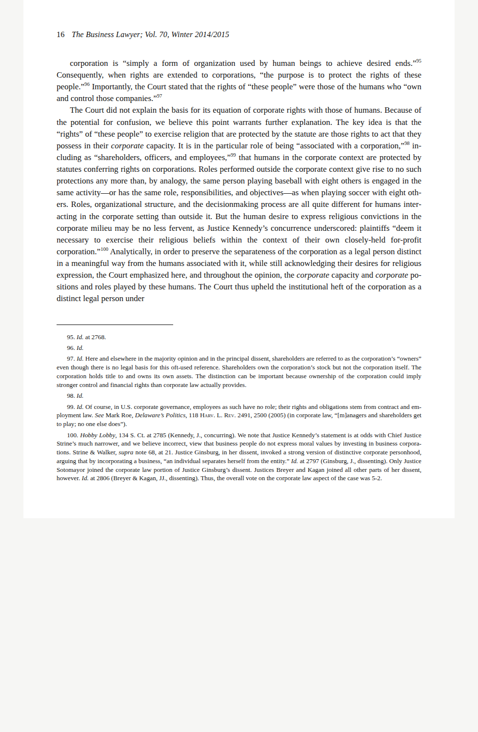16 The Business Lawyer; Vol. 70, Winter 2014/2015
corporation is “simply a form of organization used by human beings to achieve desired ends.”95 Consequently, when rights are extended to corporations, “the purpose is to protect the rights of these people.”96 Importantly, the Court stated that the rights of “these people” were those of the humans who “own and control those companies.”97
The Court did not explain the basis for its equation of corporate rights with those of humans. Because of the potential for confusion, we believe this point warrants further explanation. The key idea is that the “rights” of “these people” to exercise religion that are protected by the statute are those rights to act that they possess in their corporate capacity. It is in the particular role of being “associated with a corporation,”98 including as “shareholders, officers, and employees,”99 that humans in the corporate context are protected by statutes conferring rights on corporations. Roles performed outside the corporate context give rise to no such protections any more than, by analogy, the same person playing baseball with eight others is engaged in the same activity—or has the same role, responsibilities, and objectives—as when playing soccer with eight others. Roles, organizational structure, and the decisionmaking process are all quite different for humans interacting in the corporate setting than outside it. But the human desire to express religious convictions in the corporate milieu may be no less fervent, as Justice Kennedy’s concurrence underscored: plaintiffs “deem it necessary to exercise their religious beliefs within the context of their own closely-held for-profit corporation.”100 Analytically, in order to preserve the separateness of the corporation as a legal person distinct in a meaningful way from the humans associated with it, while still acknowledging their desires for religious expression, the Court emphasized here, and throughout the opinion, the corporate capacity and corporate positions and roles played by these humans. The Court thus upheld the institutional heft of the corporation as a distinct legal person under
95. Id. at 2768.
96. Id.
97. Id. Here and elsewhere in the majority opinion and in the principal dissent, shareholders are referred to as the corporation’s “owners” even though there is no legal basis for this oft-used reference. Shareholders own the corporation’s stock but not the corporation itself. The corporation holds title to and owns its own assets. The distinction can be important because ownership of the corporation could imply stronger control and financial rights than corporate law actually provides.
98. Id.
99. Id. Of course, in U.S. corporate governance, employees as such have no role; their rights and obligations stem from contract and employment law. See Mark Roe, Delaware’s Politics, 118 Harv. L. Rev. 2491, 2500 (2005) (in corporate law, “[m]anagers and shareholders get to play; no one else does”).
100. Hobby Lobby, 134 S. Ct. at 2785 (Kennedy, J., concurring). We note that Justice Kennedy’s statement is at odds with Chief Justice Strine’s much narrower, and we believe incorrect, view that business people do not express moral values by investing in business corporations. Strine & Walker, supra note 68, at 21. Justice Ginsburg, in her dissent, invoked a strong version of distinctive corporate personhood, arguing that by incorporating a business, “an individual separates herself from the entity.” Id. at 2797 (Ginsburg, J., dissenting). Only Justice Sotomayor joined the corporate law portion of Justice Ginsburg’s dissent. Justices Breyer and Kagan joined all other parts of her dissent, however. Id. at 2806 (Breyer & Kagan, JJ., dissenting). Thus, the overall vote on the corporate law aspect of the case was 5-2.